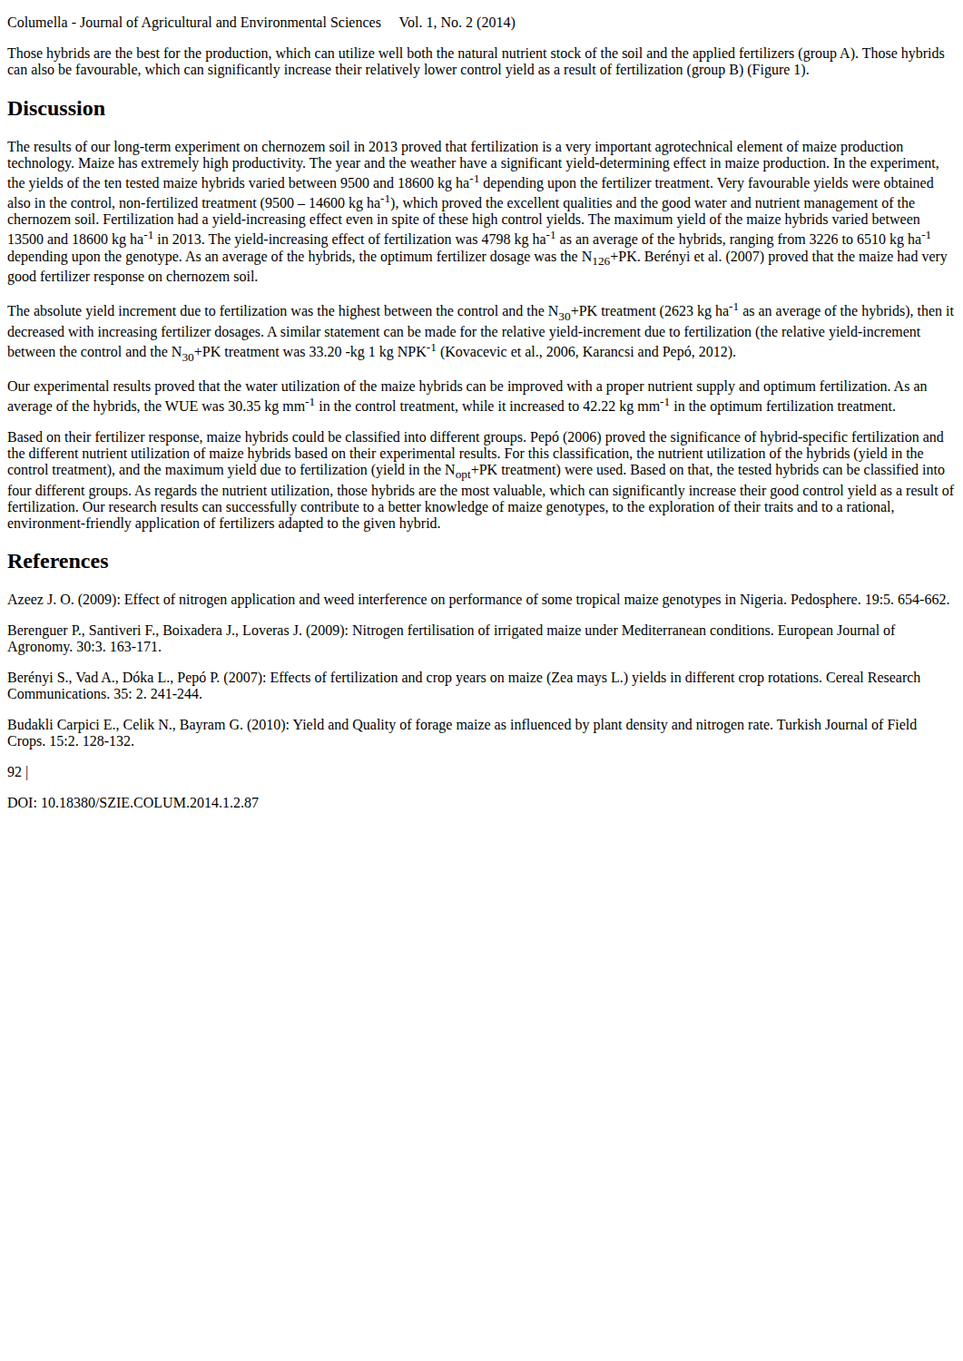Columella - Journal of Agricultural and Environmental Sciences Vol. 1, No. 2 (2014)
Those hybrids are the best for the production, which can utilize well both the natural nutrient stock of the soil and the applied fertilizers (group A). Those hybrids can also be favourable, which can significantly increase their relatively lower control yield as a result of fertilization (group B) (Figure 1).
Discussion
The results of our long-term experiment on chernozem soil in 2013 proved that fertilization is a very important agrotechnical element of maize production technology. Maize has extremely high productivity. The year and the weather have a significant yield-determining effect in maize production. In the experiment, the yields of the ten tested maize hybrids varied between 9500 and 18600 kg ha-1 depending upon the fertilizer treatment. Very favourable yields were obtained also in the control, non-fertilized treatment (9500 – 14600 kg ha-1), which proved the excellent qualities and the good water and nutrient management of the chernozem soil. Fertilization had a yield-increasing effect even in spite of these high control yields. The maximum yield of the maize hybrids varied between 13500 and 18600 kg ha-1 in 2013. The yield-increasing effect of fertilization was 4798 kg ha-1 as an average of the hybrids, ranging from 3226 to 6510 kg ha-1 depending upon the genotype. As an average of the hybrids, the optimum fertilizer dosage was the N126+PK. Berényi et al. (2007) proved that the maize had very good fertilizer response on chernozem soil.
The absolute yield increment due to fertilization was the highest between the control and the N30+PK treatment (2623 kg ha-1 as an average of the hybrids), then it decreased with increasing fertilizer dosages. A similar statement can be made for the relative yield-increment due to fertilization (the relative yield-increment between the control and the N30+PK treatment was 33.20 -kg 1 kg NPK-1 (Kovacevic et al., 2006, Karancsi and Pepó, 2012).
Our experimental results proved that the water utilization of the maize hybrids can be improved with a proper nutrient supply and optimum fertilization. As an average of the hybrids, the WUE was 30.35 kg mm-1 in the control treatment, while it increased to 42.22 kg mm-1 in the optimum fertilization treatment.
Based on their fertilizer response, maize hybrids could be classified into different groups. Pepó (2006) proved the significance of hybrid-specific fertilization and the different nutrient utilization of maize hybrids based on their experimental results. For this classification, the nutrient utilization of the hybrids (yield in the control treatment), and the maximum yield due to fertilization (yield in the Nopt+PK treatment) were used. Based on that, the tested hybrids can be classified into four different groups. As regards the nutrient utilization, those hybrids are the most valuable, which can significantly increase their good control yield as a result of fertilization. Our research results can successfully contribute to a better knowledge of maize genotypes, to the exploration of their traits and to a rational, environment-friendly application of fertilizers adapted to the given hybrid.
References
Azeez J. O. (2009): Effect of nitrogen application and weed interference on performance of some tropical maize genotypes in Nigeria. Pedosphere. 19:5. 654-662.
Berenguer P., Santiveri F., Boixadera J., Loveras J. (2009): Nitrogen fertilisation of irrigated maize under Mediterranean conditions. European Journal of Agronomy. 30:3. 163-171.
Berényi S., Vad A., Dóka L., Pepó P. (2007): Effects of fertilization and crop years on maize (Zea mays L.) yields in different crop rotations. Cereal Research Communications. 35: 2. 241-244.
Budakli Carpici E., Celik N., Bayram G. (2010): Yield and Quality of forage maize as influenced by plant density and nitrogen rate. Turkish Journal of Field Crops. 15:2. 128-132.
92 |
DOI: 10.18380/SZIE.COLUM.2014.1.2.87